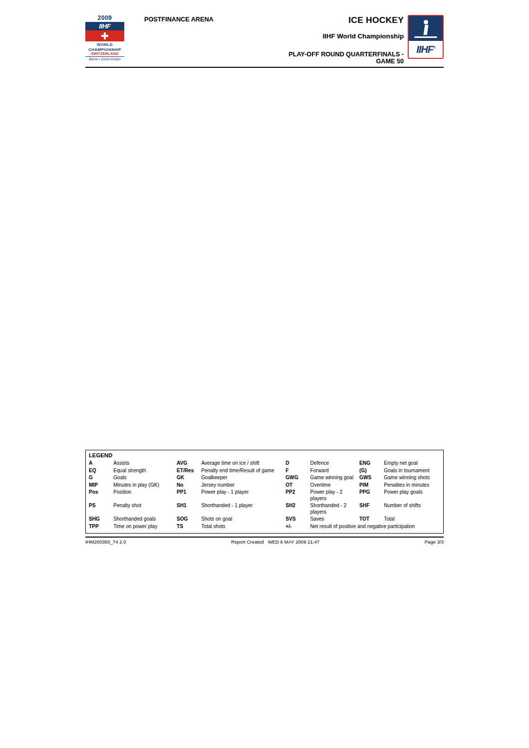2009
IIHF
WORLD
CHAMPIONSHIP
SWITZERLAND
Berne • Zurich-Kloten
POSTFINANCE ARENA
ICE HOCKEY
IIHF World Championship
PLAY-OFF ROUND QUARTERFINALS - GAME 50
IIHF®
LEGEND
| A | Assists | AVG | Average time on ice / shift | D | Defence | ENG | Empty net goal |
| EQ | Equal strength | ET/Res | Penalty end time/Result of game | F | Forward | (G) | Goals in tournament |
| G | Goals | GK | Goalkeeper | GWG | Game winning goal | GWS | Game winning shots |
| MIP | Minutes in play (GK) | No | Jersey number | OT | Overtime | PIM | Penalties in minutes |
| Pos | Position | PP1 | Power play - 1 player | PP2 | Power play - 2 players | PPG | Power play goals |
| PS | Penalty shot | SH1 | Shorthanded - 1 player | SH2 | Shorthanded - 2 players | SHF | Number of shifts |
| SHG | Shorthanded goals | SOG | Shots on goal | SVS | Saves | TOT | Total |
| TPP | Time on power play | TS | Total shots | +/- | Net result of positive and negative participation |
IHM200350_74 2.0
Report Created WED 6 MAY 2009 21:47
Page 3/3